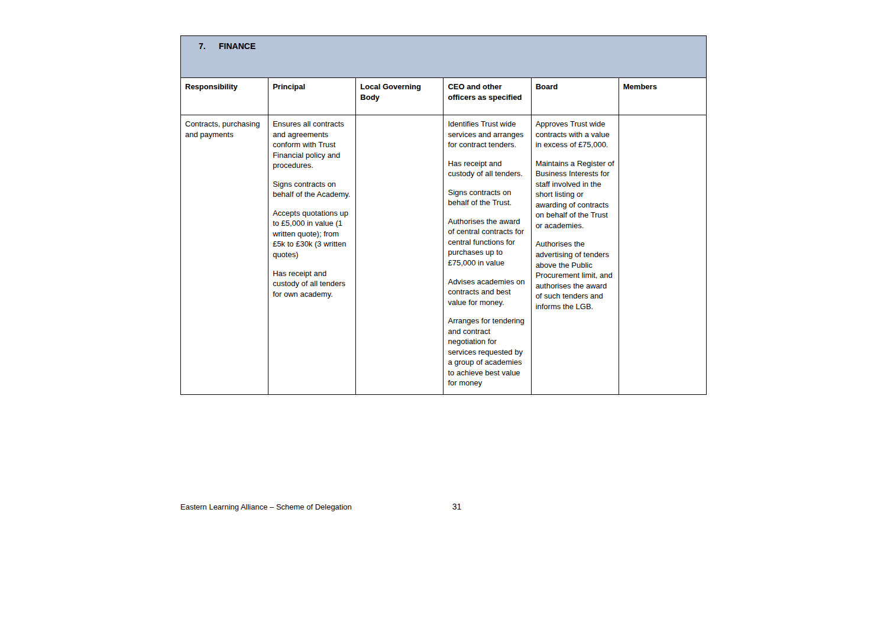| 7. FINANCE |
| Responsibility | Principal | Local Governing Body | CEO and other officers as specified | Board | Members |
| Contracts, purchasing and payments | Ensures all contracts and agreements conform with Trust Financial policy and procedures. Signs contracts on behalf of the Academy. Accepts quotations up to £5,000 in value (1 written quote); from £5k to £30k (3 written quotes) Has receipt and custody of all tenders for own academy. | | Identifies Trust wide services and arranges for contract tenders. Has receipt and custody of all tenders. Signs contracts on behalf of the Trust. Authorises the award of central contracts for central functions for purchases up to £75,000 in value Advises academies on contracts and best value for money. Arranges for tendering and contract negotiation for services requested by a group of academies to achieve best value for money | Approves Trust wide contracts with a value in excess of £75,000. Maintains a Register of Business Interests for staff involved in the short listing or awarding of contracts on behalf of the Trust or academies. Authorises the advertising of tenders above the Public Procurement limit, and authorises the award of such tenders and informs the LGB. | |
Eastern Learning Alliance – Scheme of Delegation
31